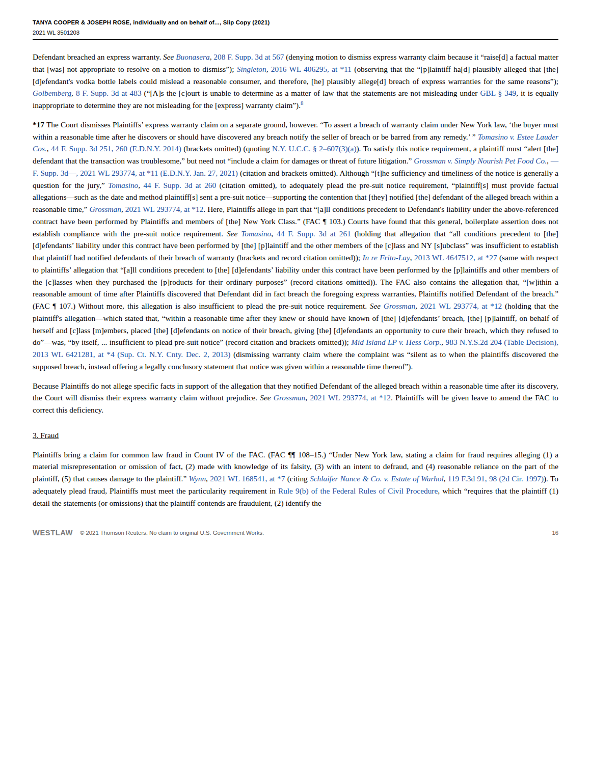TANYA COOPER & JOSEPH ROSE, individually and on behalf of..., Slip Copy (2021)
2021 WL 3501203
Defendant breached an express warranty. See Buonasera, 208 F. Supp. 3d at 567 (denying motion to dismiss express warranty claim because it “raise[d] a factual matter that [was] not appropriate to resolve on a motion to dismiss”); Singleton, 2016 WL 406295, at *11 (observing that the “[p]laintiff ha[d] plausibly alleged that [the] [d]efendant's vodka bottle labels could mislead a reasonable consumer, and therefore, [he] plausibly allege[d] breach of express warranties for the same reasons”); Golbemberg, 8 F. Supp. 3d at 483 (“[A]s the [c]ourt is unable to determine as a matter of law that the statements are not misleading under GBL § 349, it is equally inappropriate to determine they are not misleading for the [express] warranty claim”).8
*17 The Court dismisses Plaintiffs’ express warranty claim on a separate ground, however. “To assert a breach of warranty claim under New York law, ‘the buyer must within a reasonable time after he discovers or should have discovered any breach notify the seller of breach or be barred from any remedy.’ ” Tomasino v. Estee Lauder Cos., 44 F. Supp. 3d 251, 260 (E.D.N.Y. 2014) (brackets omitted) (quoting N.Y. U.C.C. § 2–607(3)(a)). To satisfy this notice requirement, a plaintiff must “alert [the] defendant that the transaction was troublesome,” but need not “include a claim for damages or threat of future litigation.” Grossman v. Simply Nourish Pet Food Co., —F. Supp. 3d—, 2021 WL 293774, at *11 (E.D.N.Y. Jan. 27, 2021) (citation and brackets omitted). Although “[t]he sufficiency and timeliness of the notice is generally a question for the jury,” Tomasino, 44 F. Supp. 3d at 260 (citation omitted), to adequately plead the pre-suit notice requirement, “plaintiff[s] must provide factual allegations—such as the date and method plaintiff[s] sent a pre-suit notice—supporting the contention that [they] notified [the] defendant of the alleged breach within a reasonable time,” Grossman, 2021 WL 293774, at *12. Here, Plaintiffs allege in part that “[a]ll conditions precedent to Defendant's liability under the above-referenced contract have been performed by Plaintiffs and members of [the] New York Class.” (FAC ¶ 103.) Courts have found that this general, boilerplate assertion does not establish compliance with the pre-suit notice requirement. See Tomasino, 44 F. Supp. 3d at 261 (holding that allegation that “all conditions precedent to [the] [d]efendants’ liability under this contract have been performed by [the] [p]laintiff and the other members of the [c]lass and NY [s]ubclass” was insufficient to establish that plaintiff had notified defendants of their breach of warranty (brackets and record citation omitted)); In re Frito-Lay, 2013 WL 4647512, at *27 (same with respect to plaintiffs’ allegation that “[a]ll conditions precedent to [the] [d]efendants’ liability under this contract have been performed by the [p]laintiffs and other members of the [c]lasses when they purchased the [p]roducts for their ordinary purposes” (record citations omitted)). The FAC also contains the allegation that, “[w]ithin a reasonable amount of time after Plaintiffs discovered that Defendant did in fact breach the foregoing express warranties, Plaintiffs notified Defendant of the breach.” (FAC ¶ 107.) Without more, this allegation is also insufficient to plead the pre-suit notice requirement. See Grossman, 2021 WL 293774, at *12 (holding that the plaintiff's allegation—which stated that, “within a reasonable time after they knew or should have known of [the] [d]efendants’ breach, [the] [p]laintiff, on behalf of herself and [c]lass [m]embers, placed [the] [d]efendants on notice of their breach, giving [the] [d]efendants an opportunity to cure their breach, which they refused to do”—was, “by itself, ... insufficient to plead pre-suit notice” (record citation and brackets omitted)); Mid Island LP v. Hess Corp., 983 N.Y.S.2d 204 (Table Decision), 2013 WL 6421281, at *4 (Sup. Ct. N.Y. Cnty. Dec. 2, 2013) (dismissing warranty claim where the complaint was “silent as to when the plaintiffs discovered the supposed breach, instead offering a legally conclusory statement that notice was given within a reasonable time thereof”).
Because Plaintiffs do not allege specific facts in support of the allegation that they notified Defendant of the alleged breach within a reasonable time after its discovery, the Court will dismiss their express warranty claim without prejudice. See Grossman, 2021 WL 293774, at *12. Plaintiffs will be given leave to amend the FAC to correct this deficiency.
3. Fraud
Plaintiffs bring a claim for common law fraud in Count IV of the FAC. (FAC ¶¶ 108–15.) “Under New York law, stating a claim for fraud requires alleging (1) a material misrepresentation or omission of fact, (2) made with knowledge of its falsity, (3) with an intent to defraud, and (4) reasonable reliance on the part of the plaintiff, (5) that causes damage to the plaintiff.” Wynn, 2021 WL 168541, at *7 (citing Schlaifer Nance & Co. v. Estate of Warhol, 119 F.3d 91, 98 (2d Cir. 1997)). To adequately plead fraud, Plaintiffs must meet the particularity requirement in Rule 9(b) of the Federal Rules of Civil Procedure, which “requires that the plaintiff (1) detail the statements (or omissions) that the plaintiff contends are fraudulent, (2) identify the
WESTLAW © 2021 Thomson Reuters. No claim to original U.S. Government Works. 16